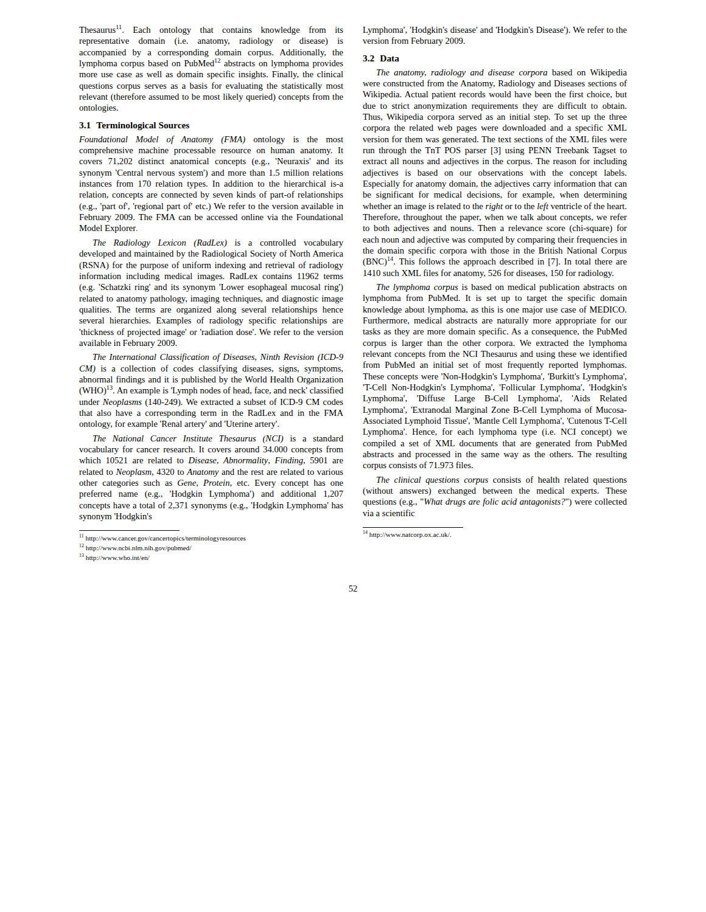Thesaurus11. Each ontology that contains knowledge from its representative domain (i.e. anatomy, radiology or disease) is accompanied by a corresponding domain corpus. Additionally, the lymphoma corpus based on PubMed12 abstracts on lymphoma provides more use case as well as domain specific insights. Finally, the clinical questions corpus serves as a basis for evaluating the statistically most relevant (therefore assumed to be most likely queried) concepts from the ontologies.
3.1 Terminological Sources
Foundational Model of Anatomy (FMA) ontology is the most comprehensive machine processable resource on human anatomy. It covers 71,202 distinct anatomical concepts (e.g., 'Neuraxis' and its synonym 'Central nervous system') and more than 1.5 million relations instances from 170 relation types. In addition to the hierarchical is-a relation, concepts are connected by seven kinds of part-of relationships (e.g., 'part of', 'regional part of' etc.) We refer to the version available in February 2009. The FMA can be accessed online via the Foundational Model Explorer.
The Radiology Lexicon (RadLex) is a controlled vocabulary developed and maintained by the Radiological Society of North America (RSNA) for the purpose of uniform indexing and retrieval of radiology information including medical images. RadLex contains 11962 terms (e.g. 'Schatzki ring' and its synonym 'Lower esophageal mucosal ring') related to anatomy pathology, imaging techniques, and diagnostic image qualities. The terms are organized along several relationships hence several hierarchies. Examples of radiology specific relationships are 'thickness of projected image' or 'radiation dose'. We refer to the version available in February 2009.
The International Classification of Diseases, Ninth Revision (ICD-9 CM) is a collection of codes classifying diseases, signs, symptoms, abnormal findings and it is published by the World Health Organization (WHO)13. An example is 'Lymph nodes of head, face, and neck' classified under Neoplasms (140-249). We extracted a subset of ICD-9 CM codes that also have a corresponding term in the RadLex and in the FMA ontology, for example 'Renal artery' and 'Uterine artery'.
The National Cancer Institute Thesaurus (NCI) is a standard vocabulary for cancer research. It covers around 34.000 concepts from which 10521 are related to Disease, Abnormality, Finding, 5901 are related to Neoplasm, 4320 to Anatomy and the rest are related to various other categories such as Gene, Protein, etc. Every concept has one preferred name (e.g., 'Hodgkin Lymphoma') and additional 1,207 concepts have a total of 2,371 synonyms (e.g., 'Hodgkin Lymphoma' has synonym 'Hodgkin's
11 http://www.cancer.gov/cancertopics/terminologyresources
12 http://www.ncbi.nlm.nih.gov/pubmed/
13 http://www.who.int/en/
Lymphoma', 'Hodgkin's disease' and 'Hodgkin's Disease'). We refer to the version from February 2009.
3.2 Data
The anatomy, radiology and disease corpora based on Wikipedia were constructed from the Anatomy, Radiology and Diseases sections of Wikipedia. Actual patient records would have been the first choice, but due to strict anonymization requirements they are difficult to obtain. Thus, Wikipedia corpora served as an initial step. To set up the three corpora the related web pages were downloaded and a specific XML version for them was generated. The text sections of the XML files were run through the TnT POS parser [3] using PENN Treebank Tagset to extract all nouns and adjectives in the corpus. The reason for including adjectives is based on our observations with the concept labels. Especially for anatomy domain, the adjectives carry information that can be significant for medical decisions, for example, when determining whether an image is related to the right or to the left ventricle of the heart. Therefore, throughout the paper, when we talk about concepts, we refer to both adjectives and nouns. Then a relevance score (chi-square) for each noun and adjective was computed by comparing their frequencies in the domain specific corpora with those in the British National Corpus (BNC)14. This follows the approach described in [7]. In total there are 1410 such XML files for anatomy, 526 for diseases, 150 for radiology.
The lymphoma corpus is based on medical publication abstracts on lymphoma from PubMed. It is set up to target the specific domain knowledge about lymphoma, as this is one major use case of MEDICO. Furthermore, medical abstracts are naturally more appropriate for our tasks as they are more domain specific. As a consequence, the PubMed corpus is larger than the other corpora. We extracted the lymphoma relevant concepts from the NCI Thesaurus and using these we identified from PubMed an initial set of most frequently reported lymphomas. These concepts were 'Non-Hodgkin's Lymphoma', 'Burkitt's Lymphoma', 'T-Cell Non-Hodgkin's Lymphoma', 'Follicular Lymphoma', 'Hodgkin's Lymphoma', 'Diffuse Large B-Cell Lymphoma', 'Aids Related Lymphoma', 'Extranodal Marginal Zone B-Cell Lymphoma of Mucosa-Associated Lymphoid Tissue', 'Mantle Cell Lymphoma', 'Cutenous T-Cell Lymphoma'. Hence, for each lymphoma type (i.e. NCI concept) we compiled a set of XML documents that are generated from PubMed abstracts and processed in the same way as the others. The resulting corpus consists of 71.973 files.
The clinical questions corpus consists of health related questions (without answers) exchanged between the medical experts. These questions (e.g., "What drugs are folic acid antagonists?") were collected via a scientific
14 http://www.natcorp.ox.ac.uk/.
52